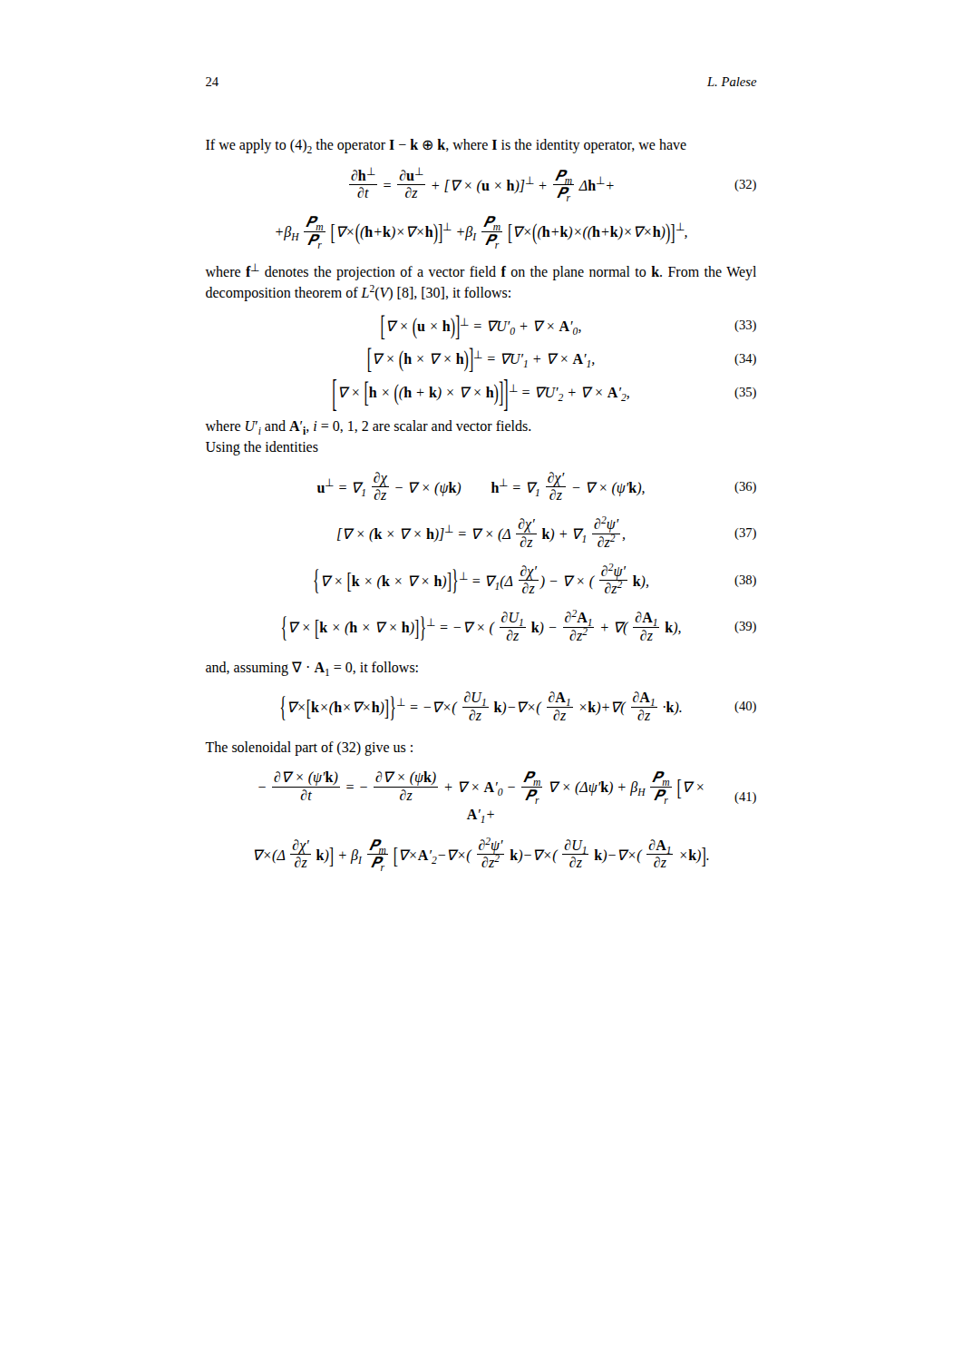24 L. Palese
If we apply to (4)2 the operator I − k ⊕ k, where I is the identity operator, we have
(32) ∂h⊥∂t = ∂u⊥∂z + [∇ × (u × h)]⊥ + 𝑷m 𝑷r Δh⊥+
+βH 𝑷m 𝑷r [∇×((h+k)×∇×h)]⊥ +βI 𝑷m 𝑷r [∇×((h+k)×((h+k)×∇×h))]⊥,
where f⊥ denotes the projection of a vector field f on the plane normal to k. From the Weyl decomposition theorem of L2(V) [8], [30], it follows:
(33) [∇ × (u × h)]⊥ = ∇U′0 + ∇ × A′0,
(34) [∇ × (h × ∇ × h)]⊥ = ∇U′1 + ∇ × A′1,
(35) [∇ × [h × ((h + k) × ∇ × h)]]⊥ = ∇U′2 + ∇ × A′2,
where U′i and A′i, i = 0, 1, 2 are scalar and vector fields.
Using the identities
(36) u⊥ = ∇1 ∂χ∂z − ∇ × (ψk) h⊥ = ∇1 ∂χ′∂z − ∇ × (ψ′k),
(37) [∇ × (k × ∇ × h)]⊥ = ∇ × (Δ ∂χ′∂z k) + ∇1 ∂2ψ′∂z2,
(38) {∇ × [k × (k × ∇ × h)]}⊥ = ∇1(Δ ∂χ′∂z) − ∇ × ( ∂2ψ′∂z2 k),
(39) {∇ × [k × (h × ∇ × h)]}⊥ = −∇ × ( ∂U1∂z k) − ∂2A1∂z2 + ∇( ∂A1∂z k),
and, assuming ∇ · A1 = 0, it follows:
(40) {∇×[k×(h×∇×h)]}⊥ = −∇×( ∂U1∂z k)−∇×( ∂A1∂z ×k)+∇( ∂A1∂z ·k).
The solenoidal part of (32) give us :
(41) − ∂∇ × (ψ′k)∂t = − ∂∇ × (ψk)∂z + ∇ × A′0 − 𝑷m 𝑷r ∇ × (Δψ′k) + βH 𝑷m 𝑷r [∇ × A′1+
∇×(Δ ∂χ′∂z k)] + βI 𝑷m 𝑷r [∇×A′2−∇×( ∂2ψ′∂z2 k)−∇×( ∂U1∂z k)−∇×( ∂A1∂z ×k)].